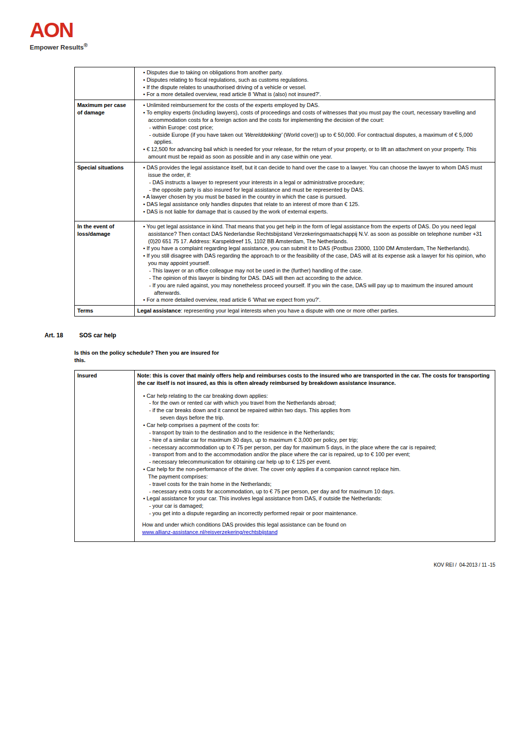AON
Empower Results®
| | Disputes due to taking on obligations from another party. Disputes relating to fiscal regulations, such as customs regulations. If the dispute relates to unauthorised driving of a vehicle or vessel. For a more detailed overview, read article 8 'What is (also) not insured?'. |
| Maximum per case of damage | Unlimited reimbursement for the costs of the experts employed by DAS. To employ experts (including lawyers), costs of proceedings and costs of witnesses that you must pay the court, necessary travelling and accommodation costs for a foreign action and the costs for implementing the decision of the court: within Europe: cost price; outside Europe (if you have taken out 'Werelddekking' (World cover)) up to € 50,000. For contractual disputes, a maximum of € 5,000 applies. € 12,500 for advancing bail which is needed for your release, for the return of your property, or to lift an attachment on your property. This amount must be repaid as soon as possible and in any case within one year. |
| Special situations | DAS provides the legal assistance itself, but it can decide to hand over the case to a lawyer. You can choose the lawyer to whom DAS must issue the order, if: DAS instructs a lawyer to represent your interests in a legal or administrative procedure; the opposite party is also insured for legal assistance and must be represented by DAS. A lawyer chosen by you must be based in the country in which the case is pursued. DAS legal assistance only handles disputes that relate to an interest of more than € 125. DAS is not liable for damage that is caused by the work of external experts. |
| In the event of loss/damage | You get legal assistance in kind. That means that you get help in the form of legal assistance from the experts of DAS. Do you need legal assistance? Then contact DAS Nederlandse Rechtsbijstand Verzekeringsmaatschappij N.V. as soon as possible on telephone number +31 (0)20 651 75 17. Address: Karspeldreef 15, 1102 BB Amsterdam, The Netherlands. If you have a complaint regarding legal assistance, you can submit it to DAS (Postbus 23000, 1100 DM Amsterdam, The Netherlands). If you still disagree with DAS regarding the approach to or the feasibility of the case, DAS will at its expense ask a lawyer for his opinion, who you may appoint yourself. This lawyer or an office colleague may not be used in the (further) handling of the case. The opinion of this lawyer is binding for DAS. DAS will then act according to the advice. If you are ruled against, you may nonetheless proceed yourself. If you win the case, DAS will pay up to maximum the insured amount afterwards. For a more detailed overview, read article 6 'What we expect from you?'. |
| Terms | Legal assistance : representing your legal interests when you have a dispute with one or more other parties. |
Art. 18 SOS car help
Is this on the policy schedule? Then you are insured for
this.
| Insured | Note: this is cover that mainly offers help and reimburses costs to the insured who are transported in the car. The costs for transporting the car itself is not insured, as this is often already reimbursed by breakdown assistance insurance. Car help relating to the car breaking down applies: for the own or rented car with which you travel from the Netherlands abroad; if the car breaks down and it cannot be repaired within two days. This applies from seven days before the trip. Car help comprises a payment of the costs for: transport by train to the destination and to the residence in the Netherlands; hire of a similar car for maximum 30 days, up to maximum € 3,000 per policy, per trip; necessary accommodation up to € 75 per person, per day for maximum 5 days, in the place where the car is repaired; transport from and to the accommodation and/or the place where the car is repaired, up to € 100 per event; necessary telecommunication for obtaining car help up to € 125 per event. Car help for the non-performance of the driver. The cover only applies if a companion cannot replace him. The payment comprises: travel costs for the train home in the Netherlands; necessary extra costs for accommodation, up to € 75 per person, per day and for maximum 10 days. Legal assistance for your car. This involves legal assistance from DAS, if outside the Netherlands: your car is damaged; you get into a dispute regarding an incorrectly performed repair or poor maintenance. How and under which conditions DAS provides this legal assistance can be found on www.allianz-assistance.nl/reisverzekering/rechtsbijstand |
KOV REI / 04-2013 / 11 -15